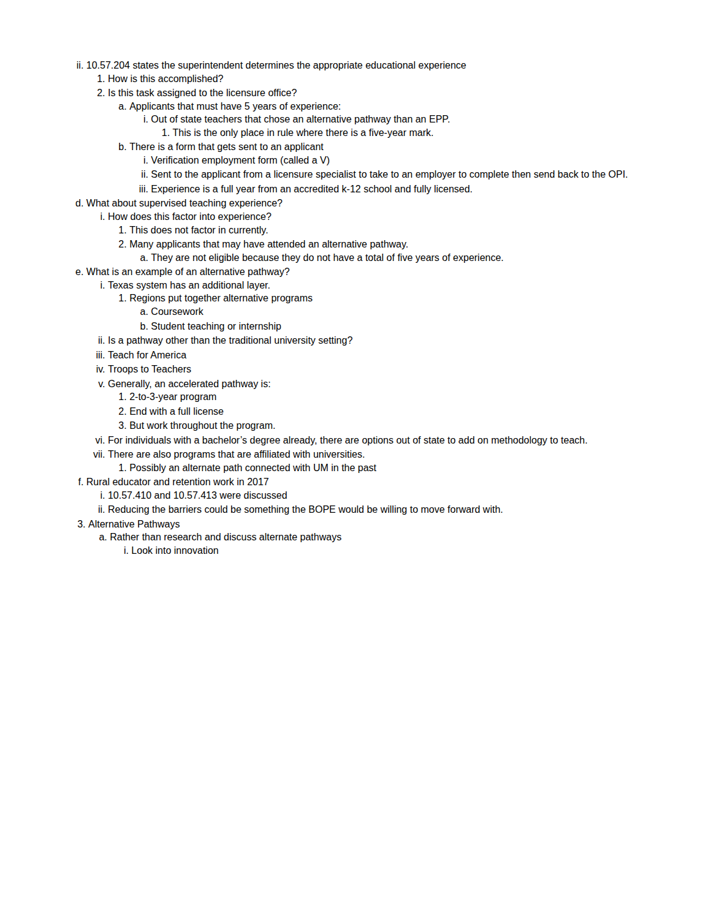10.57.204 states the superintendent determines the appropriate educational experience
How is this accomplished?
Is this task assigned to the licensure office?
Applicants that must have 5 years of experience:
Out of state teachers that chose an alternative pathway than an EPP.
This is the only place in rule where there is a five-year mark.
There is a form that gets sent to an applicant
Verification employment form (called a V)
Sent to the applicant from a licensure specialist to take to an employer to complete then send back to the OPI.
Experience is a full year from an accredited k-12 school and fully licensed.
What about supervised teaching experience?
How does this factor into experience?
This does not factor in currently.
Many applicants that may have attended an alternative pathway.
They are not eligible because they do not have a total of five years of experience.
What is an example of an alternative pathway?
Texas system has an additional layer.
Regions put together alternative programs
Coursework
Student teaching or internship
Is a pathway other than the traditional university setting?
Teach for America
Troops to Teachers
Generally, an accelerated pathway is:
2-to-3-year program
End with a full license
But work throughout the program.
For individuals with a bachelor’s degree already, there are options out of state to add on methodology to teach.
There are also programs that are affiliated with universities.
Possibly an alternate path connected with UM in the past
Rural educator and retention work in 2017
10.57.410 and 10.57.413 were discussed
Reducing the barriers could be something the BOPE would be willing to move forward with.
Alternative Pathways
Rather than research and discuss alternate pathways
Look into innovation